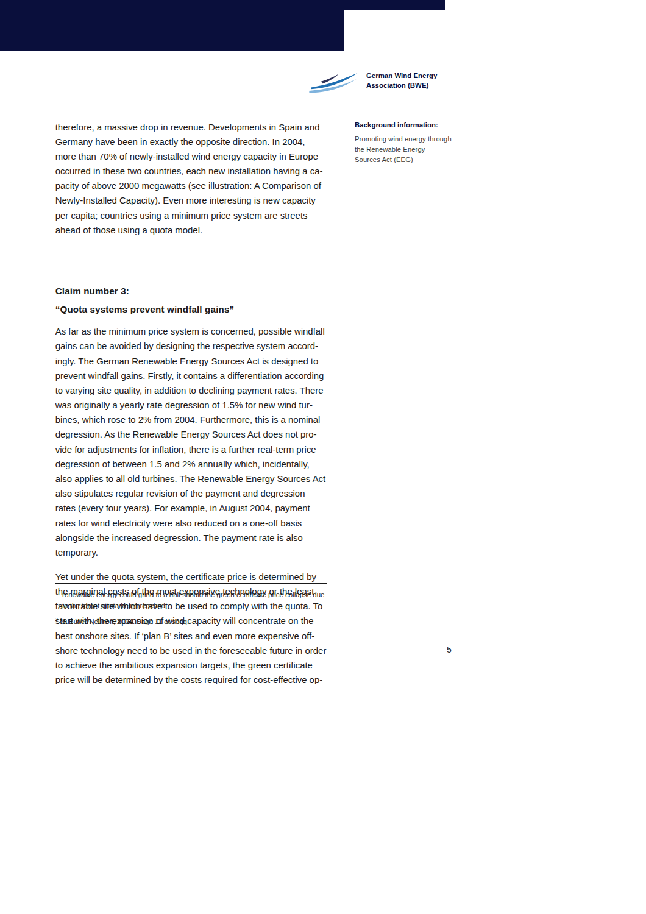German Wind Energy
Association (BWE)
Background information:
Promoting wind energy through the Renewable Energy Sources Act (EEG)
therefore, a massive drop in revenue. Developments in Spain and Germany have been in exactly the opposite direction. In 2004, more than 70% of newly-installed wind energy capacity in Europe occurred in these two countries, each new installation having a capacity of above 2000 megawatts (see illustration: A Comparison of Newly-Installed Capacity). Even more interesting is new capacity per capita; countries using a minimum price system are streets ahead of those using a quota model.
Claim number 3:
“Quota systems prevent windfall gains”
As far as the minimum price system is concerned, possible windfall gains can be avoided by designing the respective system accordingly. The German Renewable Energy Sources Act is designed to prevent windfall gains. Firstly, it contains a differentiation according to varying site quality, in addition to declining payment rates. There was originally a yearly rate degression of 1.5% for new wind turbines, which rose to 2% from 2004. Furthermore, this is a nominal degression. As the Renewable Energy Sources Act does not provide for adjustments for inflation, there is a further real-term price degression of between 1.5 and 2% annually which, incidentally, also applies to all old turbines. The Renewable Energy Sources Act also stipulates regular revision of the payment and degression rates (every four years). For example, in August 2004, payment rates for wind electricity were also reduced on a one-off basis alongside the increased degression. The payment rate is also temporary.
Yet under the quota system, the certificate price is determined by the marginal costs of the most expensive technology or the least favourable site which have to be used to comply with the quota. To start with, the expansion of wind capacity will concentrate on the best onshore sites. If ‘plan B’ sites and even more expensive offshore technology need to be used in the foreseeable future in order to achieve the ambitious expansion targets, the green certificate price will be determined by the costs required for cost-effective operation at these locations.2 As no payment rate differentiation is foreseen in the quota model, this automatically leads to massive windfall gains where better sites, more cost-effective technology and, in particular, written off old turbines are concerned. This can be summarised as: with comparable wind conditions, a specified quantity of electricity can be generated more cheaply using a differentiated minimum price system than by applying a quota model with a standardised price at any given time.
renewable energy could grind to a halt should the green certificate price collapse due to the target quota being reached.
2 cf. Butler/Neuhoff, 2004. Page 11 et seqq.
5